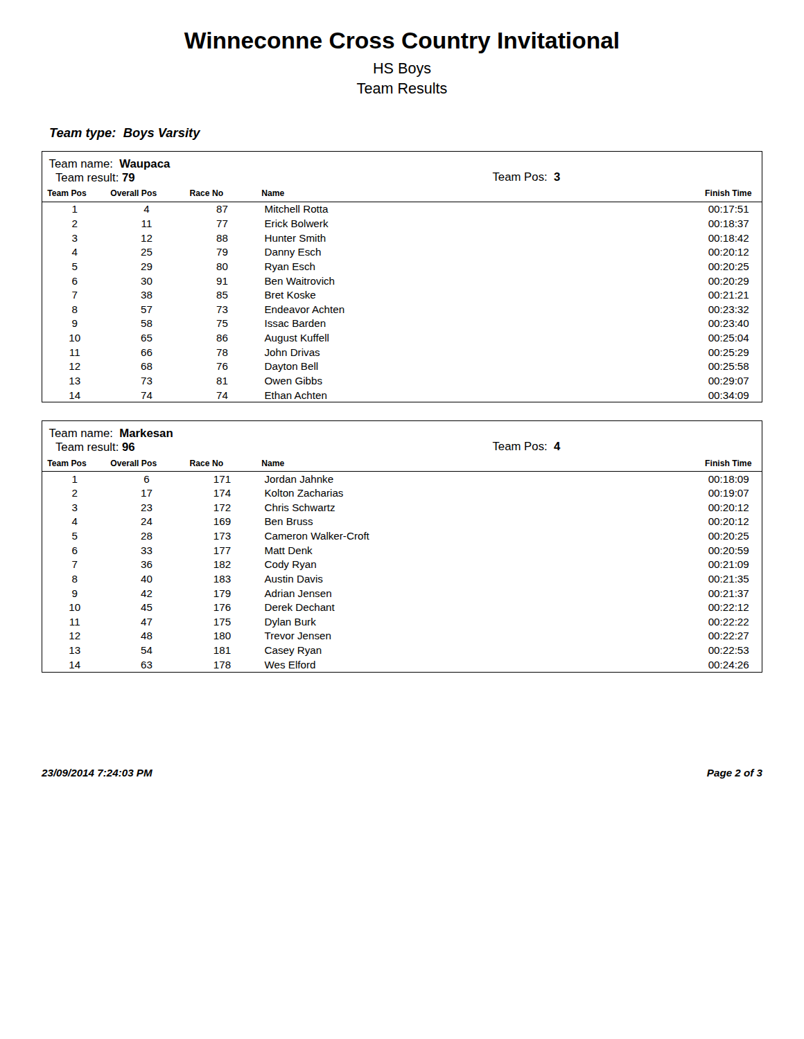Winneconne Cross Country Invitational
HS Boys
Team Results
Team type: Boys Varsity
Team name: Waupaca
Team result: 79
Team Pos: 3
| Team Pos | Overall Pos | Race No | Name | Finish Time |
| --- | --- | --- | --- | --- |
| 1 | 4 | 87 | Mitchell Rotta | 00:17:51 |
| 2 | 11 | 77 | Erick Bolwerk | 00:18:37 |
| 3 | 12 | 88 | Hunter Smith | 00:18:42 |
| 4 | 25 | 79 | Danny Esch | 00:20:12 |
| 5 | 29 | 80 | Ryan Esch | 00:20:25 |
| 6 | 30 | 91 | Ben Waitrovich | 00:20:29 |
| 7 | 38 | 85 | Bret Koske | 00:21:21 |
| 8 | 57 | 73 | Endeavor Achten | 00:23:32 |
| 9 | 58 | 75 | Issac Barden | 00:23:40 |
| 10 | 65 | 86 | August Kuffell | 00:25:04 |
| 11 | 66 | 78 | John Drivas | 00:25:29 |
| 12 | 68 | 76 | Dayton Bell | 00:25:58 |
| 13 | 73 | 81 | Owen Gibbs | 00:29:07 |
| 14 | 74 | 74 | Ethan Achten | 00:34:09 |
Team name: Markesan
Team result: 96
Team Pos: 4
| Team Pos | Overall Pos | Race No | Name | Finish Time |
| --- | --- | --- | --- | --- |
| 1 | 6 | 171 | Jordan Jahnke | 00:18:09 |
| 2 | 17 | 174 | Kolton Zacharias | 00:19:07 |
| 3 | 23 | 172 | Chris Schwartz | 00:20:12 |
| 4 | 24 | 169 | Ben Bruss | 00:20:12 |
| 5 | 28 | 173 | Cameron Walker-Croft | 00:20:25 |
| 6 | 33 | 177 | Matt Denk | 00:20:59 |
| 7 | 36 | 182 | Cody Ryan | 00:21:09 |
| 8 | 40 | 183 | Austin Davis | 00:21:35 |
| 9 | 42 | 179 | Adrian Jensen | 00:21:37 |
| 10 | 45 | 176 | Derek Dechant | 00:22:12 |
| 11 | 47 | 175 | Dylan Burk | 00:22:22 |
| 12 | 48 | 180 | Trevor Jensen | 00:22:27 |
| 13 | 54 | 181 | Casey Ryan | 00:22:53 |
| 14 | 63 | 178 | Wes Elford | 00:24:26 |
23/09/2014 7:24:03 PM Page 2 of 3